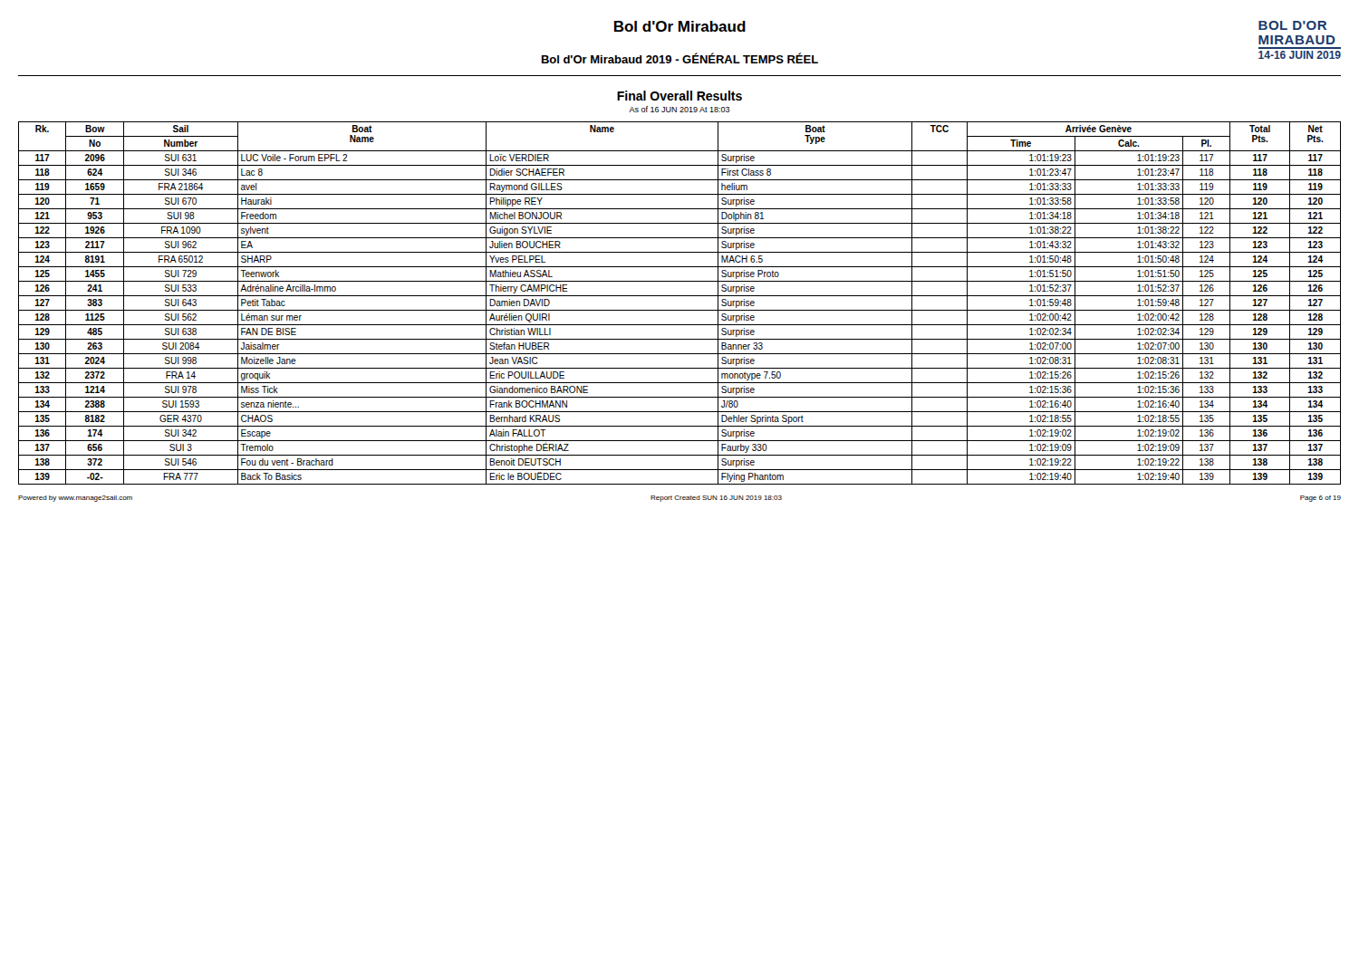Bol d'Or Mirabaud
BOL D'OR
MIRABAUD
14-16 JUIN 2019
Bol d'Or Mirabaud 2019 - GÉNÉRAL TEMPS RÉEL
Final Overall Results
As of 16 JUN 2019 At 18:03
| Rk. | Bow | Sail | Boat Name | Name | Boat Type | TCC | Arrivée Genève | Total Pts. | Net Pts. |
| --- | --- | --- | --- | --- | --- | --- | --- | --- | --- |
| No | Number | Time | Calc. | Pl. |
| 117 | 2096 | SUI 631 | LUC Voile - Forum EPFL 2 | Loïc VERDIER | Surprise | | 1:01:19:23 | 1:01:19:23 | 117 | 117 | 117 |
| 118 | 624 | SUI 346 | Lac 8 | Didier SCHAEFER | First Class 8 | | 1:01:23:47 | 1:01:23:47 | 118 | 118 | 118 |
| 119 | 1659 | FRA 21864 | avel | Raymond GILLES | helium | | 1:01:33:33 | 1:01:33:33 | 119 | 119 | 119 |
| 120 | 71 | SUI 670 | Hauraki | Philippe REY | Surprise | | 1:01:33:58 | 1:01:33:58 | 120 | 120 | 120 |
| 121 | 953 | SUI 98 | Freedom | Michel BONJOUR | Dolphin 81 | | 1:01:34:18 | 1:01:34:18 | 121 | 121 | 121 |
| 122 | 1926 | FRA 1090 | sylvent | Guigon SYLVIE | Surprise | | 1:01:38:22 | 1:01:38:22 | 122 | 122 | 122 |
| 123 | 2117 | SUI 962 | EA | Julien BOUCHER | Surprise | | 1:01:43:32 | 1:01:43:32 | 123 | 123 | 123 |
| 124 | 8191 | FRA 65012 | SHARP | Yves PELPEL | MACH 6.5 | | 1:01:50:48 | 1:01:50:48 | 124 | 124 | 124 |
| 125 | 1455 | SUI 729 | Teenwork | Mathieu ASSAL | Surprise Proto | | 1:01:51:50 | 1:01:51:50 | 125 | 125 | 125 |
| 126 | 241 | SUI 533 | Adrénaline Arcilla-Immo | Thierry CAMPICHE | Surprise | | 1:01:52:37 | 1:01:52:37 | 126 | 126 | 126 |
| 127 | 383 | SUI 643 | Petit Tabac | Damien DAVID | Surprise | | 1:01:59:48 | 1:01:59:48 | 127 | 127 | 127 |
| 128 | 1125 | SUI 562 | Léman sur mer | Aurélien QUIRI | Surprise | | 1:02:00:42 | 1:02:00:42 | 128 | 128 | 128 |
| 129 | 485 | SUI 638 | FAN DE BISE | Christian WILLI | Surprise | | 1:02:02:34 | 1:02:02:34 | 129 | 129 | 129 |
| 130 | 263 | SUI 2084 | Jaisalmer | Stefan HUBER | Banner 33 | | 1:02:07:00 | 1:02:07:00 | 130 | 130 | 130 |
| 131 | 2024 | SUI 998 | Moizelle Jane | Jean VASIC | Surprise | | 1:02:08:31 | 1:02:08:31 | 131 | 131 | 131 |
| 132 | 2372 | FRA 14 | groquik | Eric POUILLAUDE | monotype 7.50 | | 1:02:15:26 | 1:02:15:26 | 132 | 132 | 132 |
| 133 | 1214 | SUI 978 | Miss Tick | Giandomenico BARONE | Surprise | | 1:02:15:36 | 1:02:15:36 | 133 | 133 | 133 |
| 134 | 2388 | SUI 1593 | senza niente... | Frank BOCHMANN | J/80 | | 1:02:16:40 | 1:02:16:40 | 134 | 134 | 134 |
| 135 | 8182 | GER 4370 | CHAOS | Bernhard KRAUS | Dehler Sprinta Sport | | 1:02:18:55 | 1:02:18:55 | 135 | 135 | 135 |
| 136 | 174 | SUI 342 | Escape | Alain FALLOT | Surprise | | 1:02:19:02 | 1:02:19:02 | 136 | 136 | 136 |
| 137 | 656 | SUI 3 | Tremolo | Christophe DÉRIAZ | Faurby 330 | | 1:02:19:09 | 1:02:19:09 | 137 | 137 | 137 |
| 138 | 372 | SUI 546 | Fou du vent - Brachard | Benoit DEUTSCH | Surprise | | 1:02:19:22 | 1:02:19:22 | 138 | 138 | 138 |
| 139 | -02- | FRA 777 | Back To Basics | Eric le BOUËDEC | Flying Phantom | | 1:02:19:40 | 1:02:19:40 | 139 | 139 | 139 |
Powered by www.manage2sail.com
Report Created SUN 16 JUN 2019 18:03
Page 6 of 19